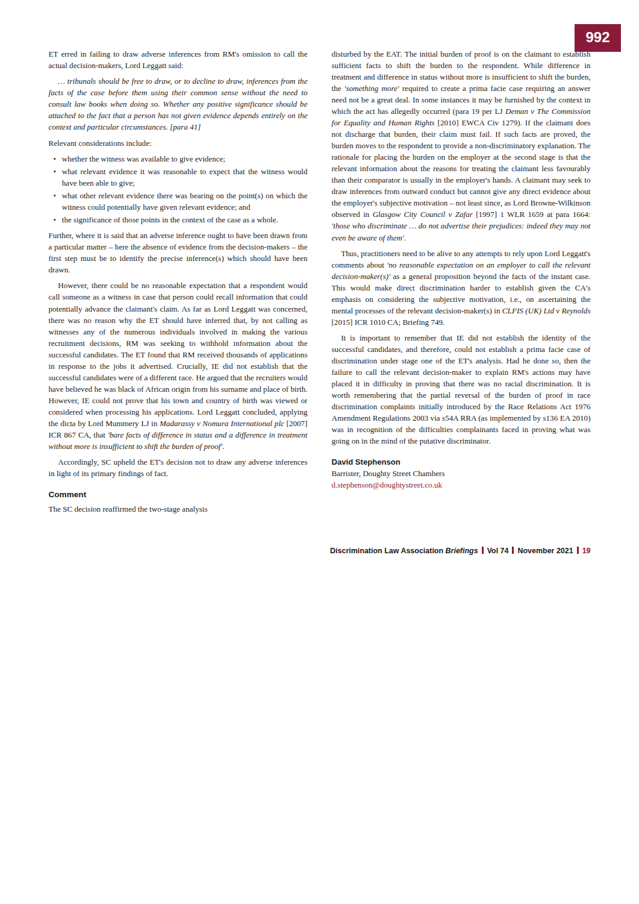992
ET erred in failing to draw adverse inferences from RM's omission to call the actual decision-makers, Lord Leggatt said:
… tribunals should be free to draw, or to decline to draw, inferences from the facts of the case before them using their common sense without the need to consult law books when doing so. Whether any positive significance should be attached to the fact that a person has not given evidence depends entirely on the context and particular circumstances. [para 41]
Relevant considerations include:
whether the witness was available to give evidence;
what relevant evidence it was reasonable to expect that the witness would have been able to give;
what other relevant evidence there was bearing on the point(s) on which the witness could potentially have given relevant evidence; and
the significance of those points in the context of the case as a whole.
Further, where it is said that an adverse inference ought to have been drawn from a particular matter – here the absence of evidence from the decision-makers – the first step must be to identify the precise inference(s) which should have been drawn.
However, there could be no reasonable expectation that a respondent would call someone as a witness in case that person could recall information that could potentially advance the claimant's claim. As far as Lord Leggatt was concerned, there was no reason why the ET should have inferred that, by not calling as witnesses any of the numerous individuals involved in making the various recruitment decisions, RM was seeking to withhold information about the successful candidates. The ET found that RM received thousands of applications in response to the jobs it advertised. Crucially, IE did not establish that the successful candidates were of a different race. He argued that the recruiters would have believed he was black of African origin from his surname and place of birth. However, IE could not prove that his town and country of birth was viewed or considered when processing his applications. Lord Leggatt concluded, applying the dicta by Lord Mummery LJ in Madarassy v Nomura International plc [2007] ICR 867 CA, that 'bare facts of difference in status and a difference in treatment without more is insufficient to shift the burden of proof'.
Accordingly, SC upheld the ET's decision not to draw any adverse inferences in light of its primary findings of fact.
Comment
The SC decision reaffirmed the two-stage analysis
disturbed by the EAT. The initial burden of proof is on the claimant to establish sufficient facts to shift the burden to the respondent. While difference in treatment and difference in status without more is insufficient to shift the burden, the 'something more' required to create a prima facie case requiring an answer need not be a great deal. In some instances it may be furnished by the context in which the act has allegedly occurred (para 19 per LJ Deman v The Commission for Equality and Human Rights [2010] EWCA Civ 1279). If the claimant does not discharge that burden, their claim must fail. If such facts are proved, the burden moves to the respondent to provide a non-discriminatory explanation. The rationale for placing the burden on the employer at the second stage is that the relevant information about the reasons for treating the claimant less favourably than their comparator is usually in the employer's hands. A claimant may seek to draw inferences from outward conduct but cannot give any direct evidence about the employer's subjective motivation – not least since, as Lord Browne-Wilkinson observed in Glasgow City Council v Zafar [1997] 1 WLR 1659 at para 1664: 'those who discriminate … do not advertise their prejudices: indeed they may not even be aware of them'.
Thus, practitioners need to be alive to any attempts to rely upon Lord Leggatt's comments about 'no reasonable expectation on an employer to call the relevant decision-maker(s)' as a general proposition beyond the facts of the instant case. This would make direct discrimination harder to establish given the CA's emphasis on considering the subjective motivation, i.e., on ascertaining the mental processes of the relevant decision-maker(s) in CLFIS (UK) Ltd v Reynolds [2015] ICR 1010 CA; Briefing 749.
It is important to remember that IE did not establish the identity of the successful candidates, and therefore, could not establish a prima facie case of discrimination under stage one of the ET's analysis. Had he done so, then the failure to call the relevant decision-maker to explain RM's actions may have placed it in difficulty in proving that there was no racial discrimination. It is worth remembering that the partial reversal of the burden of proof in race discrimination complaints initially introduced by the Race Relations Act 1976 Amendment Regulations 2003 via s54A RRA (as implemented by s136 EA 2010) was in recognition of the difficulties complainants faced in proving what was going on in the mind of the putative discriminator.
David Stephenson
Barrister, Doughty Street Chambers
d.stephenson@doughtystreet.co.uk
Discrimination Law Association Briefings Vol 74 November 2021 19